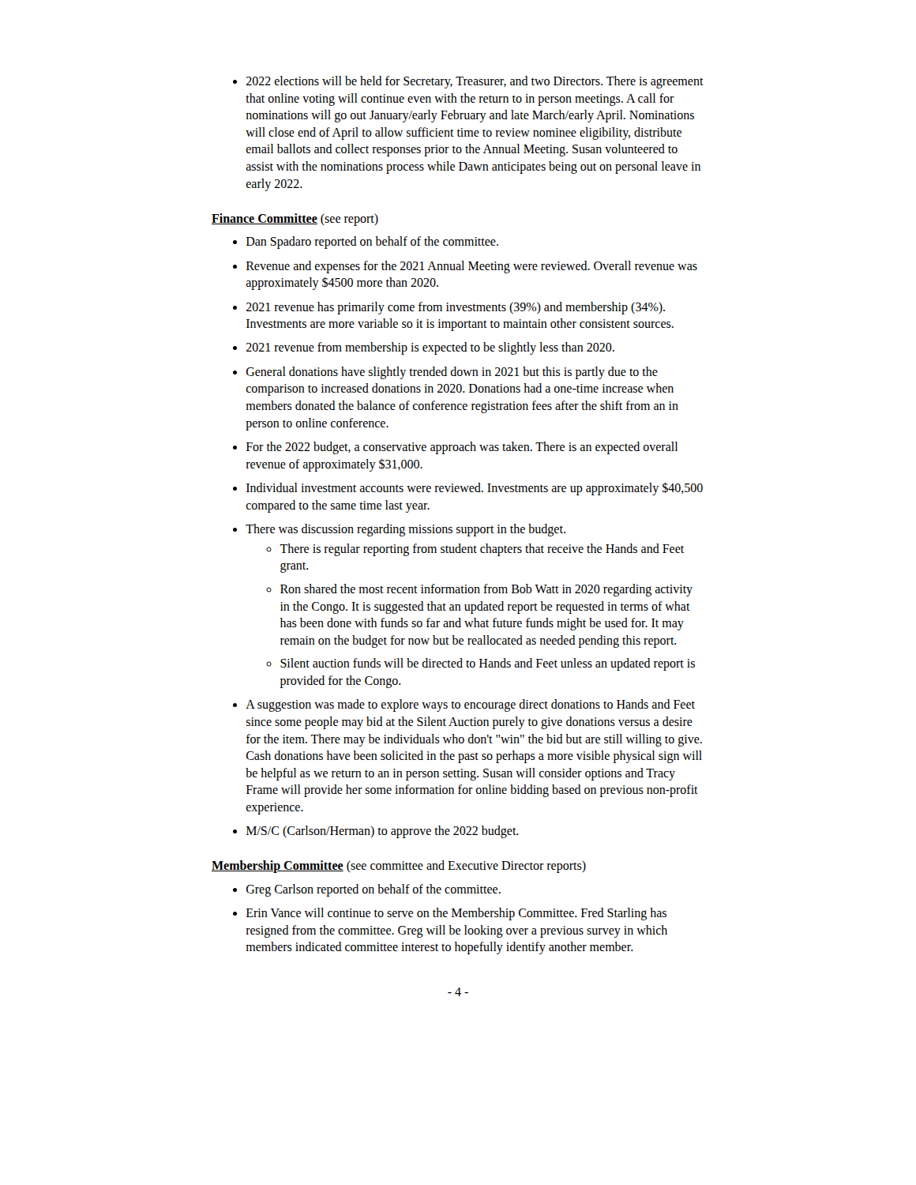2022 elections will be held for Secretary, Treasurer, and two Directors. There is agreement that online voting will continue even with the return to in person meetings. A call for nominations will go out January/early February and late March/early April. Nominations will close end of April to allow sufficient time to review nominee eligibility, distribute email ballots and collect responses prior to the Annual Meeting. Susan volunteered to assist with the nominations process while Dawn anticipates being out on personal leave in early 2022.
Finance Committee (see report)
Dan Spadaro reported on behalf of the committee.
Revenue and expenses for the 2021 Annual Meeting were reviewed. Overall revenue was approximately $4500 more than 2020.
2021 revenue has primarily come from investments (39%) and membership (34%). Investments are more variable so it is important to maintain other consistent sources.
2021 revenue from membership is expected to be slightly less than 2020.
General donations have slightly trended down in 2021 but this is partly due to the comparison to increased donations in 2020. Donations had a one-time increase when members donated the balance of conference registration fees after the shift from an in person to online conference.
For the 2022 budget, a conservative approach was taken. There is an expected overall revenue of approximately $31,000.
Individual investment accounts were reviewed. Investments are up approximately $40,500 compared to the same time last year.
There was discussion regarding missions support in the budget.
There is regular reporting from student chapters that receive the Hands and Feet grant.
Ron shared the most recent information from Bob Watt in 2020 regarding activity in the Congo. It is suggested that an updated report be requested in terms of what has been done with funds so far and what future funds might be used for. It may remain on the budget for now but be reallocated as needed pending this report.
Silent auction funds will be directed to Hands and Feet unless an updated report is provided for the Congo.
A suggestion was made to explore ways to encourage direct donations to Hands and Feet since some people may bid at the Silent Auction purely to give donations versus a desire for the item. There may be individuals who don't "win" the bid but are still willing to give. Cash donations have been solicited in the past so perhaps a more visible physical sign will be helpful as we return to an in person setting. Susan will consider options and Tracy Frame will provide her some information for online bidding based on previous non-profit experience.
M/S/C (Carlson/Herman) to approve the 2022 budget.
Membership Committee (see committee and Executive Director reports)
Greg Carlson reported on behalf of the committee.
Erin Vance will continue to serve on the Membership Committee. Fred Starling has resigned from the committee. Greg will be looking over a previous survey in which members indicated committee interest to hopefully identify another member.
- 4 -